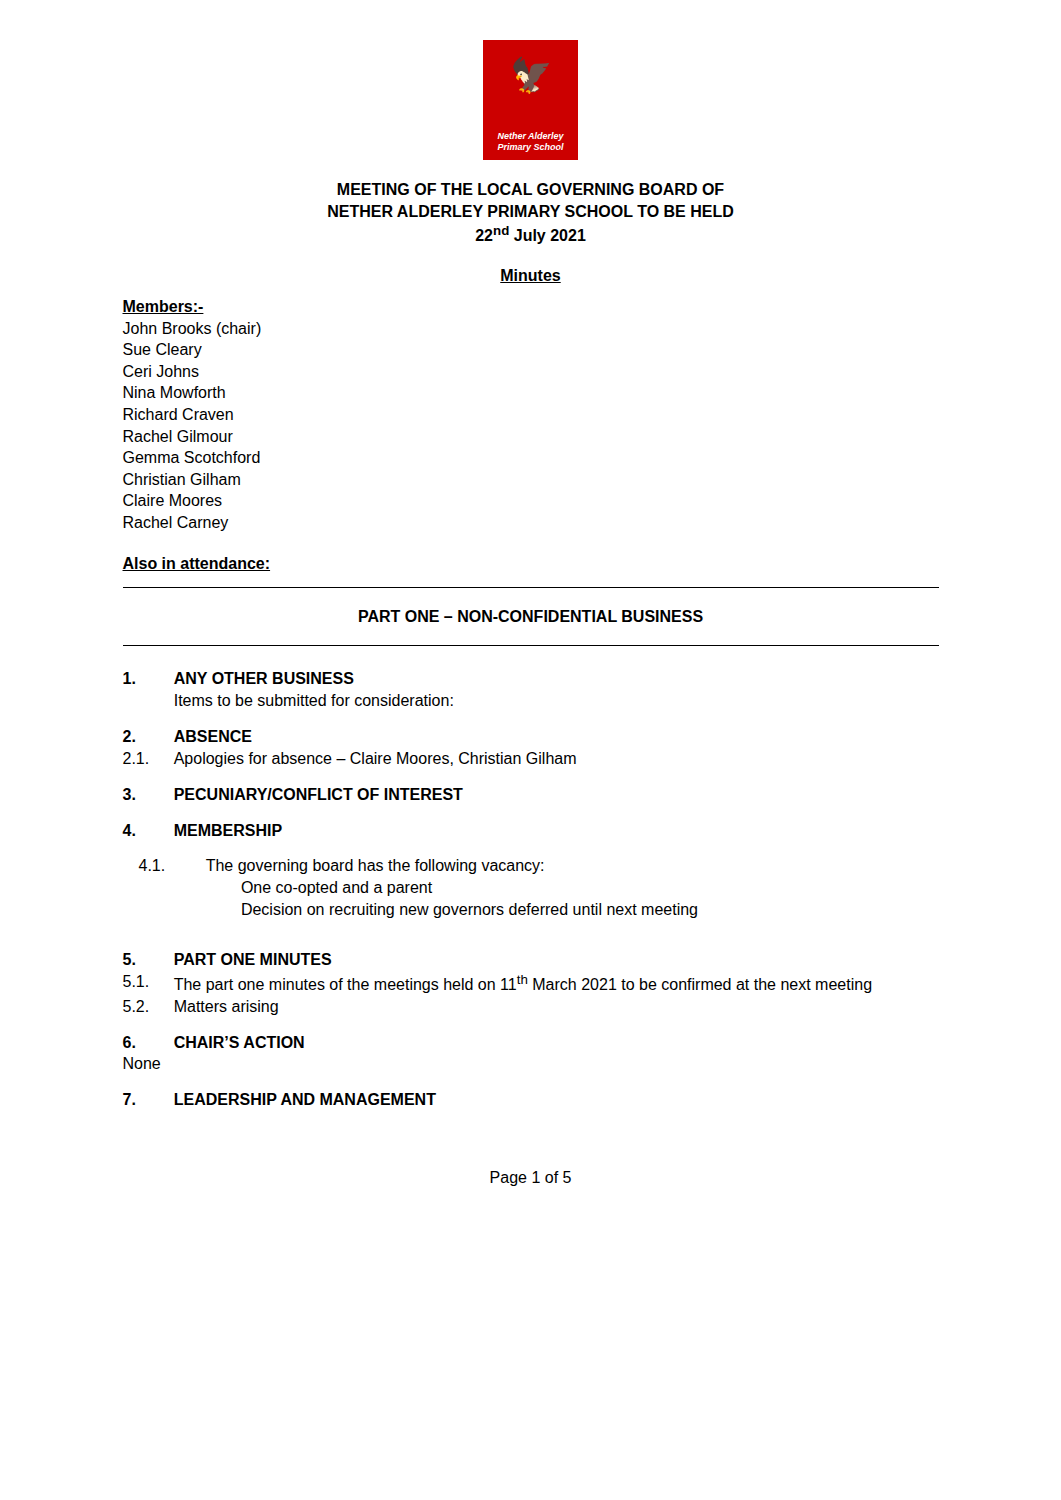🦅 Nether Alderley
Primary School
MEETING OF THE LOCAL GOVERNING BOARD OF
NETHER ALDERLEY PRIMARY SCHOOL TO BE HELD
22nd July 2021
Minutes
Members:-
John Brooks (chair)
Sue Cleary
Ceri Johns
Nina Mowforth
Richard Craven
Rachel Gilmour
Gemma Scotchford
Christian Gilham
Claire Moores
Rachel Carney
Also in attendance:
PART ONE – NON-CONFIDENTIAL BUSINESS
| 1. | ANY OTHER BUSINESS |
| | Items to be submitted for consideration: |
| 2. | ABSENCE |
| 2.1. | Apologies for absence – Claire Moores, Christian Gilham |
| 3. | PECUNIARY/CONFLICT OF INTEREST |
| 4. | MEMBERSHIP |
| 4.1. | The governing board has the following vacancy: |
| | One co-opted and a parent |
| | Decision on recruiting new governors deferred until next meeting |
| 5. | PART ONE MINUTES |
| 5.1. | The part one minutes of the meetings held on 11 th March 2021 to be confirmed at the next meeting |
| 5.2. | Matters arising |
| 6. | CHAIR’S ACTION |
None
| 7. | LEADERSHIP AND MANAGEMENT |
Page 1 of 5